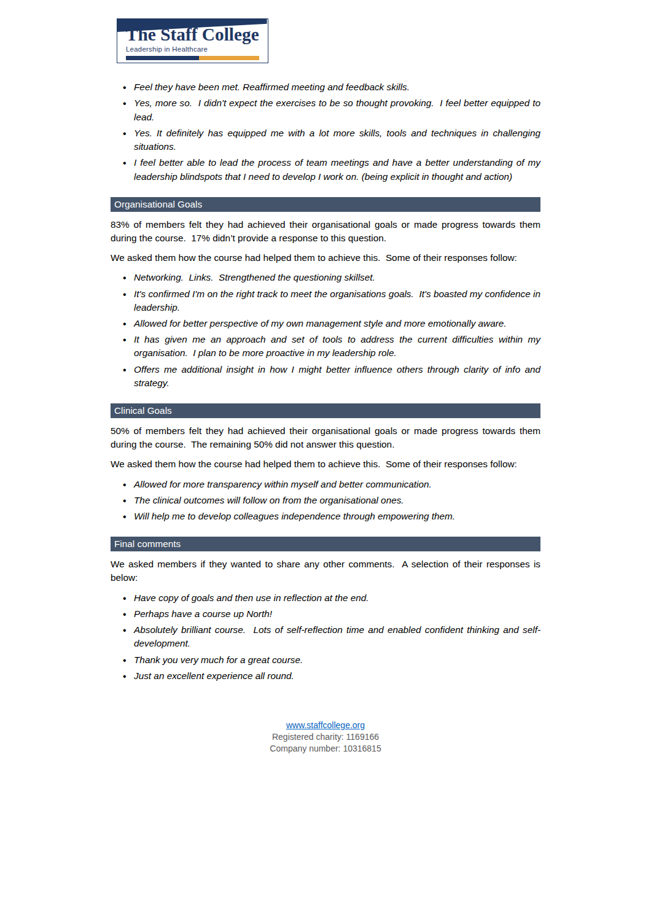The Staff College
Leadership in Healthcare
Feel they have been met. Reaffirmed meeting and feedback skills.
Yes, more so. I didn't expect the exercises to be so thought provoking. I feel better equipped to lead.
Yes. It definitely has equipped me with a lot more skills, tools and techniques in challenging situations.
I feel better able to lead the process of team meetings and have a better understanding of my leadership blindspots that I need to develop I work on. (being explicit in thought and action)
Organisational Goals
83% of members felt they had achieved their organisational goals or made progress towards them during the course. 17% didn’t provide a response to this question.
We asked them how the course had helped them to achieve this. Some of their responses follow:
Networking. Links. Strengthened the questioning skillset.
It's confirmed I'm on the right track to meet the organisations goals. It's boasted my confidence in leadership.
Allowed for better perspective of my own management style and more emotionally aware.
It has given me an approach and set of tools to address the current difficulties within my organisation. I plan to be more proactive in my leadership role.
Offers me additional insight in how I might better influence others through clarity of info and strategy.
Clinical Goals
50% of members felt they had achieved their organisational goals or made progress towards them during the course. The remaining 50% did not answer this question.
We asked them how the course had helped them to achieve this. Some of their responses follow:
Allowed for more transparency within myself and better communication.
The clinical outcomes will follow on from the organisational ones.
Will help me to develop colleagues independence through empowering them.
Final comments
We asked members if they wanted to share any other comments. A selection of their responses is below:
Have copy of goals and then use in reflection at the end.
Perhaps have a course up North!
Absolutely brilliant course. Lots of self-reflection time and enabled confident thinking and self-development.
Thank you very much for a great course.
Just an excellent experience all round.
www.staffcollege.org
Registered charity: 1169166
Company number: 10316815